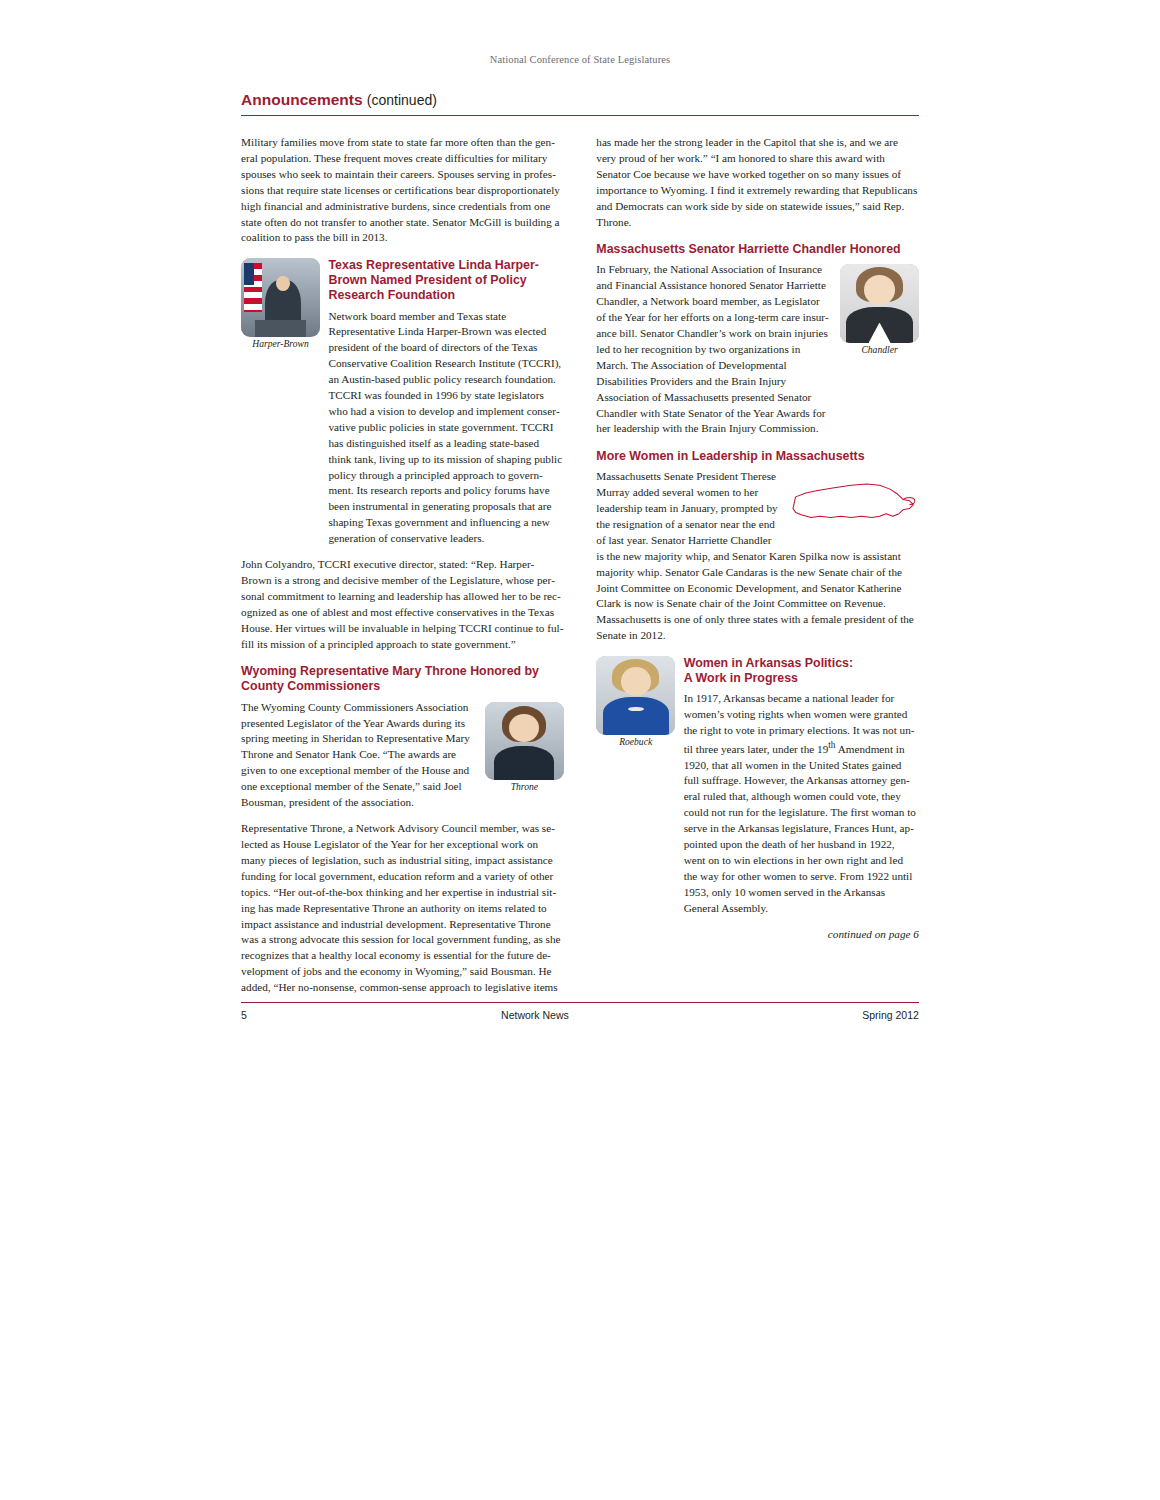National Conference of State Legislatures
Announcements (continued)
Military families move from state to state far more often than the general population. These frequent moves create difficulties for military spouses who seek to maintain their careers. Spouses serving in professions that require state licenses or certifications bear disproportionately high financial and administrative burdens, since credentials from one state often do not transfer to another state. Senator McGill is building a coalition to pass the bill in 2013.
Harper-Brown
Texas Representative Linda Harper-Brown Named President of Policy Research Foundation
Network board member and Texas state Representative Linda Harper-Brown was elected president of the board of directors of the Texas Conservative Coalition Research Institute (TCCRI), an Austin-based public policy research foundation. TCCRI was founded in 1996 by state legislators who had a vision to develop and implement conservative public policies in state government. TCCRI has distinguished itself as a leading state-based think tank, living up to its mission of shaping public policy through a principled approach to government. Its research reports and policy forums have been instrumental in generating proposals that are shaping Texas government and influencing a new generation of conservative leaders.
John Colyandro, TCCRI executive director, stated: “Rep. Harper-Brown is a strong and decisive member of the Legislature, whose personal commitment to learning and leadership has allowed her to be recognized as one of ablest and most effective conservatives in the Texas House. Her virtues will be invaluable in helping TCCRI continue to fulfill its mission of a principled approach to state government.”
Wyoming Representative Mary Throne Honored by County Commissioners
Throne
The Wyoming County Commissioners Association presented Legislator of the Year Awards during its spring meeting in Sheridan to Representative Mary Throne and Senator Hank Coe. “The awards are given to one exceptional member of the House and one exceptional member of the Senate,” said Joel Bousman, president of the association.
Representative Throne, a Network Advisory Council member, was selected as House Legislator of the Year for her exceptional work on many pieces of legislation, such as industrial siting, impact assistance funding for local government, education reform and a variety of other topics. “Her out-of-the-box thinking and her expertise in industrial siting has made Representative Throne an authority on items related to impact assistance and industrial development. Representative Throne was a strong advocate this session for local government funding, as she recognizes that a healthy local economy is essential for the future development of jobs and the economy in Wyoming,” said Bousman. He added, “Her no-nonsense, common-sense approach to legislative items has made her the strong leader in the Capitol that she is, and we are very proud of her work.” “I am honored to share this award with Senator Coe because we have worked together on so many issues of importance to Wyoming. I find it extremely rewarding that Republicans and Democrats can work side by side on statewide issues,” said Rep. Throne.
Massachusetts Senator Harriette Chandler Honored
Chandler
In February, the National Association of Insurance and Financial Assistance honored Senator Harriette Chandler, a Network board member, as Legislator of the Year for her efforts on a long-term care insurance bill. Senator Chandler’s work on brain injuries led to her recognition by two organizations in March. The Association of Developmental Disabilities Providers and the Brain Injury Association of Massachusetts presented Senator Chandler with State Senator of the Year Awards for her leadership with the Brain Injury Commission.
More Women in Leadership in Massachusetts
Massachusetts Senate President Therese Murray added several women to her leadership team in January, prompted by the resignation of a senator near the end of last year. Senator Harriette Chandler is the new majority whip, and Senator Karen Spilka now is assistant majority whip. Senator Gale Candaras is the new Senate chair of the Joint Committee on Economic Development, and Senator Katherine Clark is now is Senate chair of the Joint Committee on Revenue. Massachusetts is one of only three states with a female president of the Senate in 2012.
Roebuck
Women in Arkansas Politics:
A Work in Progress
In 1917, Arkansas became a national leader for women’s voting rights when women were granted the right to vote in primary elections. It was not until three years later, under the 19th Amendment in 1920, that all women in the United States gained full suffrage. However, the Arkansas attorney general ruled that, although women could vote, they could not run for the legislature. The first woman to serve in the Arkansas legislature, Frances Hunt, appointed upon the death of her husband in 1922, went on to win elections in her own right and led the way for other women to serve. From 1922 until 1953, only 10 women served in the Arkansas General Assembly.
continued on page 6
5
Network News
Spring 2012